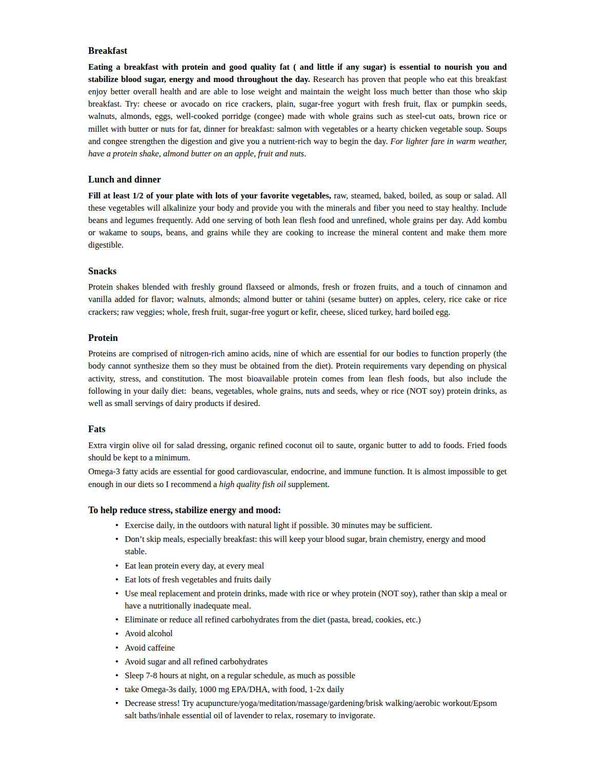Breakfast
Eating a breakfast with protein and good quality fat ( and little if any sugar) is essential to nourish you and stabilize blood sugar, energy and mood throughout the day. Research has proven that people who eat this breakfast enjoy better overall health and are able to lose weight and maintain the weight loss much better than those who skip breakfast. Try: cheese or avocado on rice crackers, plain, sugar-free yogurt with fresh fruit, flax or pumpkin seeds, walnuts, almonds, eggs, well-cooked porridge (congee) made with whole grains such as steel-cut oats, brown rice or millet with butter or nuts for fat, dinner for breakfast: salmon with vegetables or a hearty chicken vegetable soup. Soups and congee strengthen the digestion and give you a nutrient-rich way to begin the day. For lighter fare in warm weather, have a protein shake, almond butter on an apple, fruit and nuts.
Lunch and dinner
Fill at least 1/2 of your plate with lots of your favorite vegetables, raw, steamed, baked, boiled, as soup or salad. All these vegetables will alkalinize your body and provide you with the minerals and fiber you need to stay healthy. Include beans and legumes frequently. Add one serving of both lean flesh food and unrefined, whole grains per day. Add kombu or wakame to soups, beans, and grains while they are cooking to increase the mineral content and make them more digestible.
Snacks
Protein shakes blended with freshly ground flaxseed or almonds, fresh or frozen fruits, and a touch of cinnamon and vanilla added for flavor; walnuts, almonds; almond butter or tahini (sesame butter) on apples, celery, rice cake or rice crackers; raw veggies; whole, fresh fruit, sugar-free yogurt or kefir, cheese, sliced turkey, hard boiled egg.
Protein
Proteins are comprised of nitrogen-rich amino acids, nine of which are essential for our bodies to function properly (the body cannot synthesize them so they must be obtained from the diet). Protein requirements vary depending on physical activity, stress, and constitution. The most bioavailable protein comes from lean flesh foods, but also include the following in your daily diet: beans, vegetables, whole grains, nuts and seeds, whey or rice (NOT soy) protein drinks, as well as small servings of dairy products if desired.
Fats
Extra virgin olive oil for salad dressing, organic refined coconut oil to saute, organic butter to add to foods. Fried foods should be kept to a minimum.
Omega-3 fatty acids are essential for good cardiovascular, endocrine, and immune function. It is almost impossible to get enough in our diets so I recommend a high quality fish oil supplement.
To help reduce stress, stabilize energy and mood:
Exercise daily, in the outdoors with natural light if possible. 30 minutes may be sufficient.
Don’t skip meals, especially breakfast: this will keep your blood sugar, brain chemistry, energy and mood stable.
Eat lean protein every day, at every meal
Eat lots of fresh vegetables and fruits daily
Use meal replacement and protein drinks, made with rice or whey protein (NOT soy), rather than skip a meal or have a nutritionally inadequate meal.
Eliminate or reduce all refined carbohydrates from the diet (pasta, bread, cookies, etc.)
Avoid alcohol
Avoid caffeine
Avoid sugar and all refined carbohydrates
Sleep 7-8 hours at night, on a regular schedule, as much as possible
take Omega-3s daily, 1000 mg EPA/DHA, with food, 1-2x daily
Decrease stress! Try acupuncture/yoga/meditation/massage/gardening/brisk walking/aerobic workout/Epsom salt baths/inhale essential oil of lavender to relax, rosemary to invigorate.